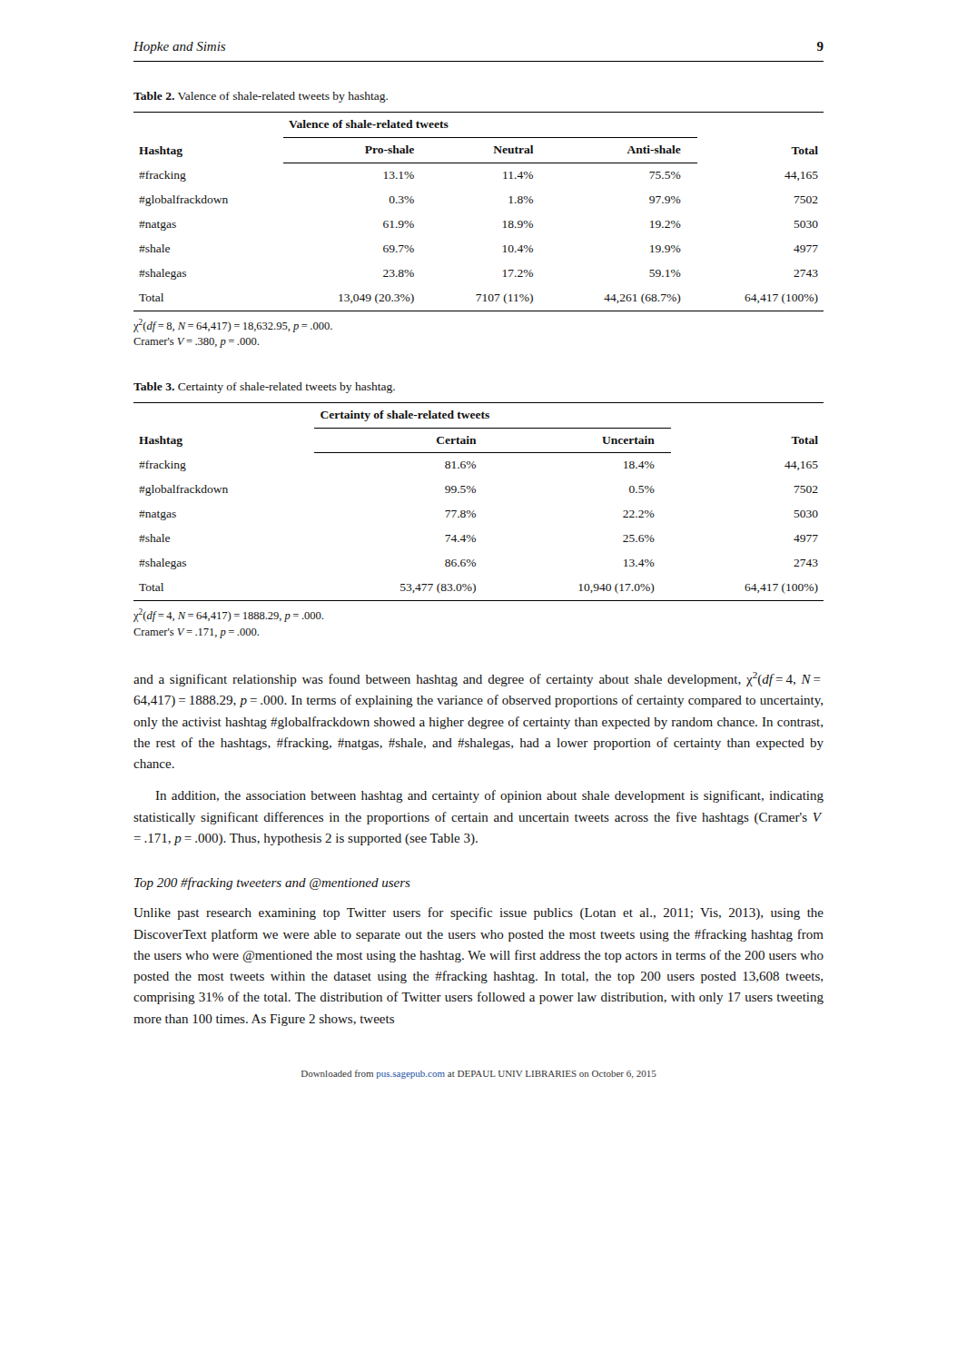Hopke and Simis 9
Table 2. Valence of shale-related tweets by hashtag.
| Hashtag | Valence of shale-related tweets | Total |
| --- | --- | --- |
| Pro-shale | Neutral | Anti-shale |
| #fracking | 13.1% | 11.4% | 75.5% | 44,165 |
| #globalfrackdown | 0.3% | 1.8% | 97.9% | 7502 |
| #natgas | 61.9% | 18.9% | 19.2% | 5030 |
| #shale | 69.7% | 10.4% | 19.9% | 4977 |
| #shalegas | 23.8% | 17.2% | 59.1% | 2743 |
| Total | 13,049 (20.3%) | 7107 (11%) | 44,261 (68.7%) | 64,417 (100%) |
χ2(df = 8, N = 64,417) = 18,632.95, p = .000.
Cramer's V = .380, p = .000.
Table 3. Certainty of shale-related tweets by hashtag.
| Hashtag | Certainty of shale-related tweets | Total |
| --- | --- | --- |
| Certain | Uncertain |
| #fracking | 81.6% | 18.4% | 44,165 |
| #globalfrackdown | 99.5% | 0.5% | 7502 |
| #natgas | 77.8% | 22.2% | 5030 |
| #shale | 74.4% | 25.6% | 4977 |
| #shalegas | 86.6% | 13.4% | 2743 |
| Total | 53,477 (83.0%) | 10,940 (17.0%) | 64,417 (100%) |
χ2(df = 4, N = 64,417) = 1888.29, p = .000.
Cramer's V = .171, p = .000.
and a significant relationship was found between hashtag and degree of certainty about shale development, χ2(df = 4, N = 64,417) = 1888.29, p = .000. In terms of explaining the variance of observed proportions of certainty compared to uncertainty, only the activist hashtag #globalfrackdown showed a higher degree of certainty than expected by random chance. In contrast, the rest of the hashtags, #fracking, #natgas, #shale, and #shalegas, had a lower proportion of certainty than expected by chance.
In addition, the association between hashtag and certainty of opinion about shale development is significant, indicating statistically significant differences in the proportions of certain and uncertain tweets across the five hashtags (Cramer's V = .171, p = .000). Thus, hypothesis 2 is supported (see Table 3).
Top 200 #fracking tweeters and @mentioned users
Unlike past research examining top Twitter users for specific issue publics (Lotan et al., 2011; Vis, 2013), using the DiscoverText platform we were able to separate out the users who posted the most tweets using the #fracking hashtag from the users who were @mentioned the most using the hashtag. We will first address the top actors in terms of the 200 users who posted the most tweets within the dataset using the #fracking hashtag. In total, the top 200 users posted 13,608 tweets, comprising 31% of the total. The distribution of Twitter users followed a power law distribution, with only 17 users tweeting more than 100 times. As Figure 2 shows, tweets
Downloaded from pus.sagepub.com at DEPAUL UNIV LIBRARIES on October 6, 2015